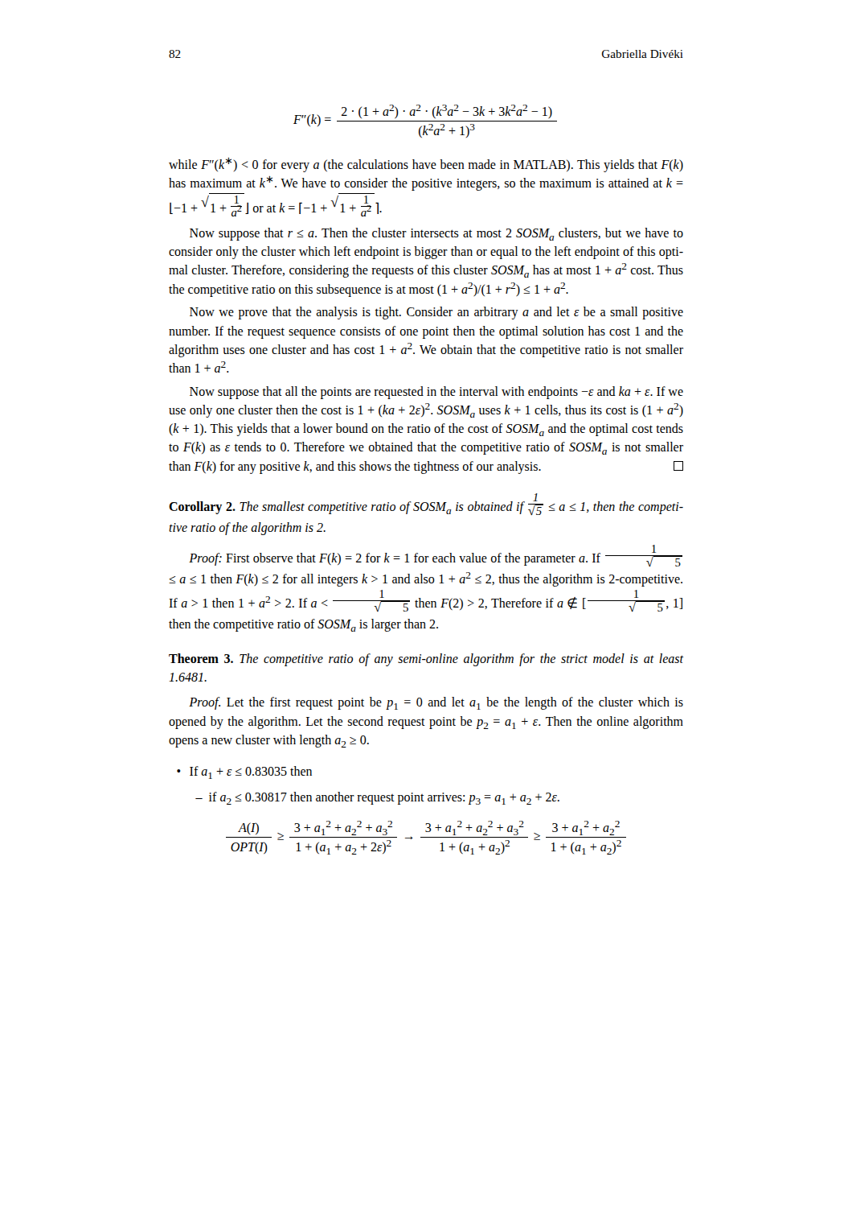82 Gabriella Divéki
F″(k) = 2 · (1 + a2) · a2 · (k3a2 − 3k + 3k2a2 − 1) (k2a2 + 1)3
while F″(k∗) < 0 for every a (the calculations have been made in MATLAB). This yields that F(k) has maximum at k∗. We have to consider the positive integers, so the maximum is attained at k = ⌊−1 + 1 + 1 a2⌋ or at k = ⌈−1 + 1 + 1 a2⌉.
Now suppose that r ≤ a. Then the cluster intersects at most 2 SOSMa clusters, but we have to consider only the cluster which left endpoint is bigger than or equal to the left endpoint of this optimal cluster. Therefore, considering the requests of this cluster SOSMa has at most 1 + a2 cost. Thus the competitive ratio on this subsequence is at most (1 + a2)/(1 + r2) ≤ 1 + a2.
Now we prove that the analysis is tight. Consider an arbitrary a and let ε be a small positive number. If the request sequence consists of one point then the optimal solution has cost 1 and the algorithm uses one cluster and has cost 1 + a2. We obtain that the competitive ratio is not smaller than 1 + a2.
Now suppose that all the points are requested in the interval with endpoints −ε and ka + ε. If we use only one cluster then the cost is 1 + (ka + 2ε)2. SOSMa uses k + 1 cells, thus its cost is (1 + a2)(k + 1). This yields that a lower bound on the ratio of the cost of SOSMa and the optimal cost tends to F(k) as ε tends to 0. Therefore we obtained that the competitive ratio of SOSMa is not smaller than F(k) for any positive k, and this shows the tightness of our analysis.
Corollary 2. The smallest competitive ratio of SOSMa is obtained if 15 ≤ a ≤ 1, then the competitive ratio of the algorithm is 2.
Proof: First observe that F(k) = 2 for k = 1 for each value of the parameter a. If 15 ≤ a ≤ 1 then F(k) ≤ 2 for all integers k > 1 and also 1 + a2 ≤ 2, thus the algorithm is 2-competitive. If a > 1 then 1 + a2 > 2. If a < 15 then F(2) > 2, Therefore if a ∉ [15, 1] then the competitive ratio of SOSMa is larger than 2.
Theorem 3. The competitive ratio of any semi-online algorithm for the strict model is at least 1.6481.
Proof. Let the first request point be p1 = 0 and let a1 be the length of the cluster which is opened by the algorithm. Let the second request point be p2 = a1 + ε. Then the online algorithm opens a new cluster with length a2 ≥ 0.
If a1 + ε ≤ 0.83035 then
if a2 ≤ 0.30817 then another request point arrives: p3 = a1 + a2 + 2ε.
A(I) OPT(I) ≥ 3 + a12 + a22 + a32 1 + (a1 + a2 + 2ε)2 → 3 + a12 + a22 + a32 1 + (a1 + a2)2 ≥ 3 + a12 + a22 1 + (a1 + a2)2